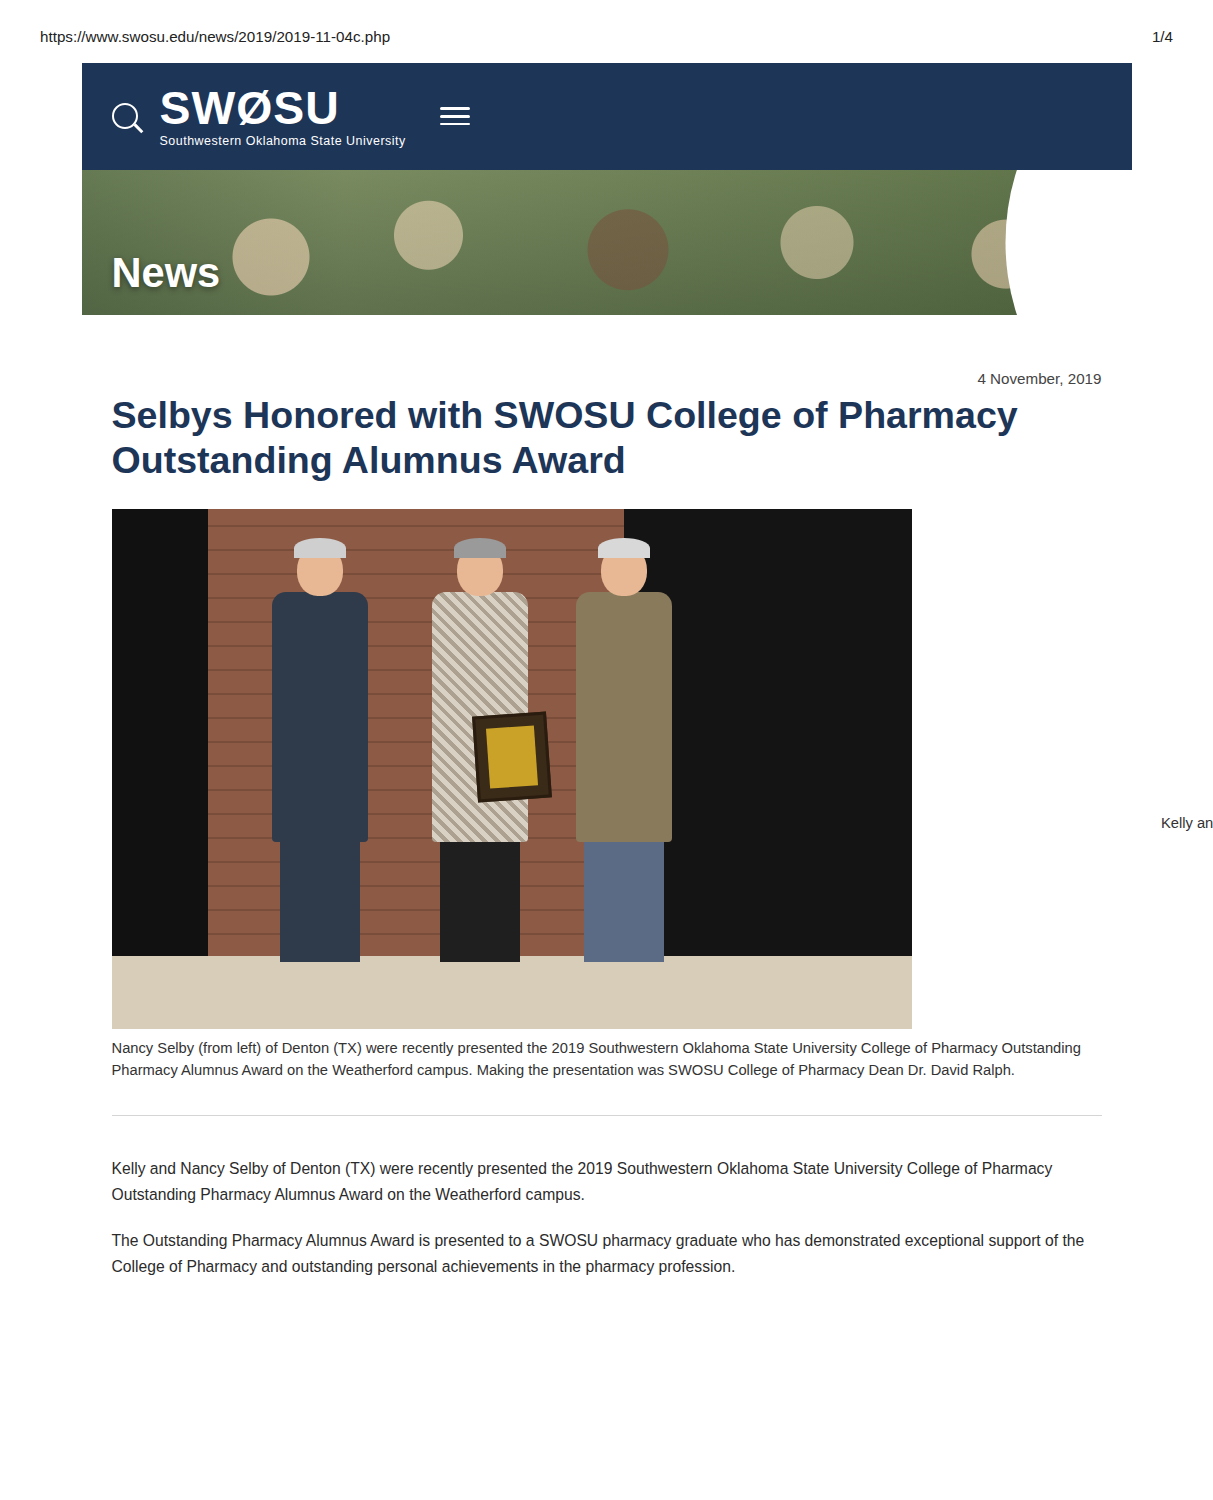https://www.swosu.edu/news/2019/2019-11-04c.php 1/4
SWØSU
Southwestern Oklahoma State University
News
4 November, 2019
Selbys Honored with SWOSU College of Pharmacy Outstanding Alumnus Award
Kelly and
Nancy Selby (from left) of Denton (TX) were recently presented the 2019 Southwestern Oklahoma State University College of Pharmacy Outstanding Pharmacy Alumnus Award on the Weatherford campus. Making the presentation was SWOSU College of Pharmacy Dean Dr. David Ralph.
Kelly and Nancy Selby of Denton (TX) were recently presented the 2019 Southwestern Oklahoma State University College of Pharmacy Outstanding Pharmacy Alumnus Award on the Weatherford campus.
The Outstanding Pharmacy Alumnus Award is presented to a SWOSU pharmacy graduate who has demonstrated exceptional support of the College of Pharmacy and outstanding personal achievements in the pharmacy profession.